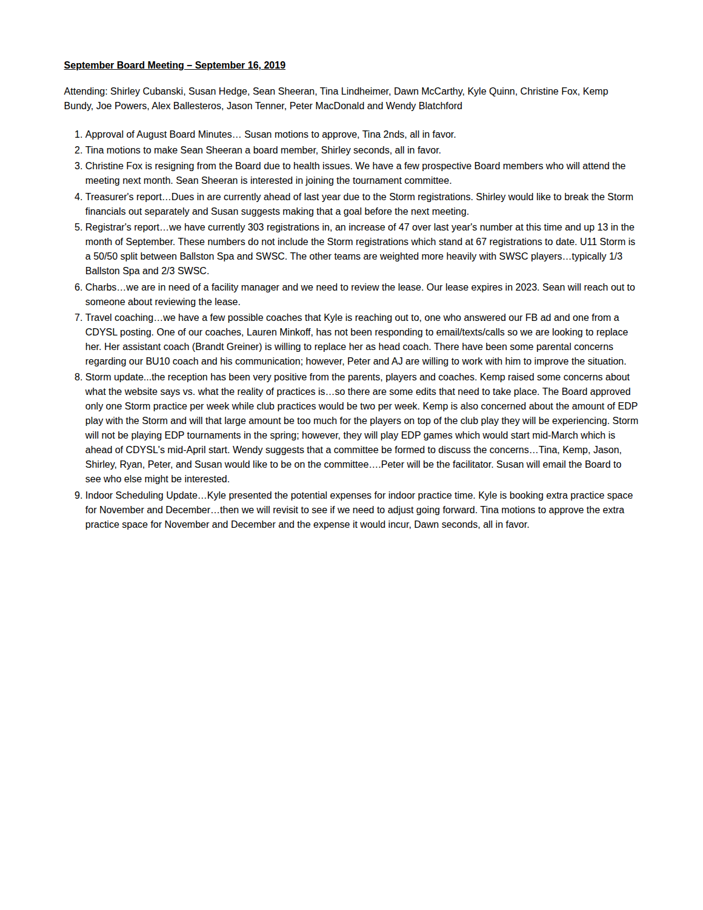September Board Meeting – September 16, 2019
Attending: Shirley Cubanski, Susan Hedge, Sean Sheeran, Tina Lindheimer, Dawn McCarthy, Kyle Quinn, Christine Fox, Kemp Bundy, Joe Powers, Alex Ballesteros, Jason Tenner, Peter MacDonald and Wendy Blatchford
Approval of August Board Minutes… Susan motions to approve, Tina 2nds, all in favor.
Tina motions to make Sean Sheeran a board member, Shirley seconds, all in favor.
Christine Fox is resigning from the Board due to health issues. We have a few prospective Board members who will attend the meeting next month. Sean Sheeran is interested in joining the tournament committee.
Treasurer's report…Dues in are currently ahead of last year due to the Storm registrations. Shirley would like to break the Storm financials out separately and Susan suggests making that a goal before the next meeting.
Registrar's report…we have currently 303 registrations in, an increase of 47 over last year's number at this time and up 13 in the month of September. These numbers do not include the Storm registrations which stand at 67 registrations to date. U11 Storm is a 50/50 split between Ballston Spa and SWSC. The other teams are weighted more heavily with SWSC players…typically 1/3 Ballston Spa and 2/3 SWSC.
Charbs…we are in need of a facility manager and we need to review the lease. Our lease expires in 2023. Sean will reach out to someone about reviewing the lease.
Travel coaching…we have a few possible coaches that Kyle is reaching out to, one who answered our FB ad and one from a CDYSL posting. One of our coaches, Lauren Minkoff, has not been responding to email/texts/calls so we are looking to replace her. Her assistant coach (Brandt Greiner) is willing to replace her as head coach. There have been some parental concerns regarding our BU10 coach and his communication; however, Peter and AJ are willing to work with him to improve the situation.
Storm update...the reception has been very positive from the parents, players and coaches. Kemp raised some concerns about what the website says vs. what the reality of practices is…so there are some edits that need to take place. The Board approved only one Storm practice per week while club practices would be two per week. Kemp is also concerned about the amount of EDP play with the Storm and will that large amount be too much for the players on top of the club play they will be experiencing. Storm will not be playing EDP tournaments in the spring; however, they will play EDP games which would start mid-March which is ahead of CDYSL's mid-April start. Wendy suggests that a committee be formed to discuss the concerns…Tina, Kemp, Jason, Shirley, Ryan, Peter, and Susan would like to be on the committee….Peter will be the facilitator. Susan will email the Board to see who else might be interested.
Indoor Scheduling Update…Kyle presented the potential expenses for indoor practice time. Kyle is booking extra practice space for November and December…then we will revisit to see if we need to adjust going forward. Tina motions to approve the extra practice space for November and December and the expense it would incur, Dawn seconds, all in favor.